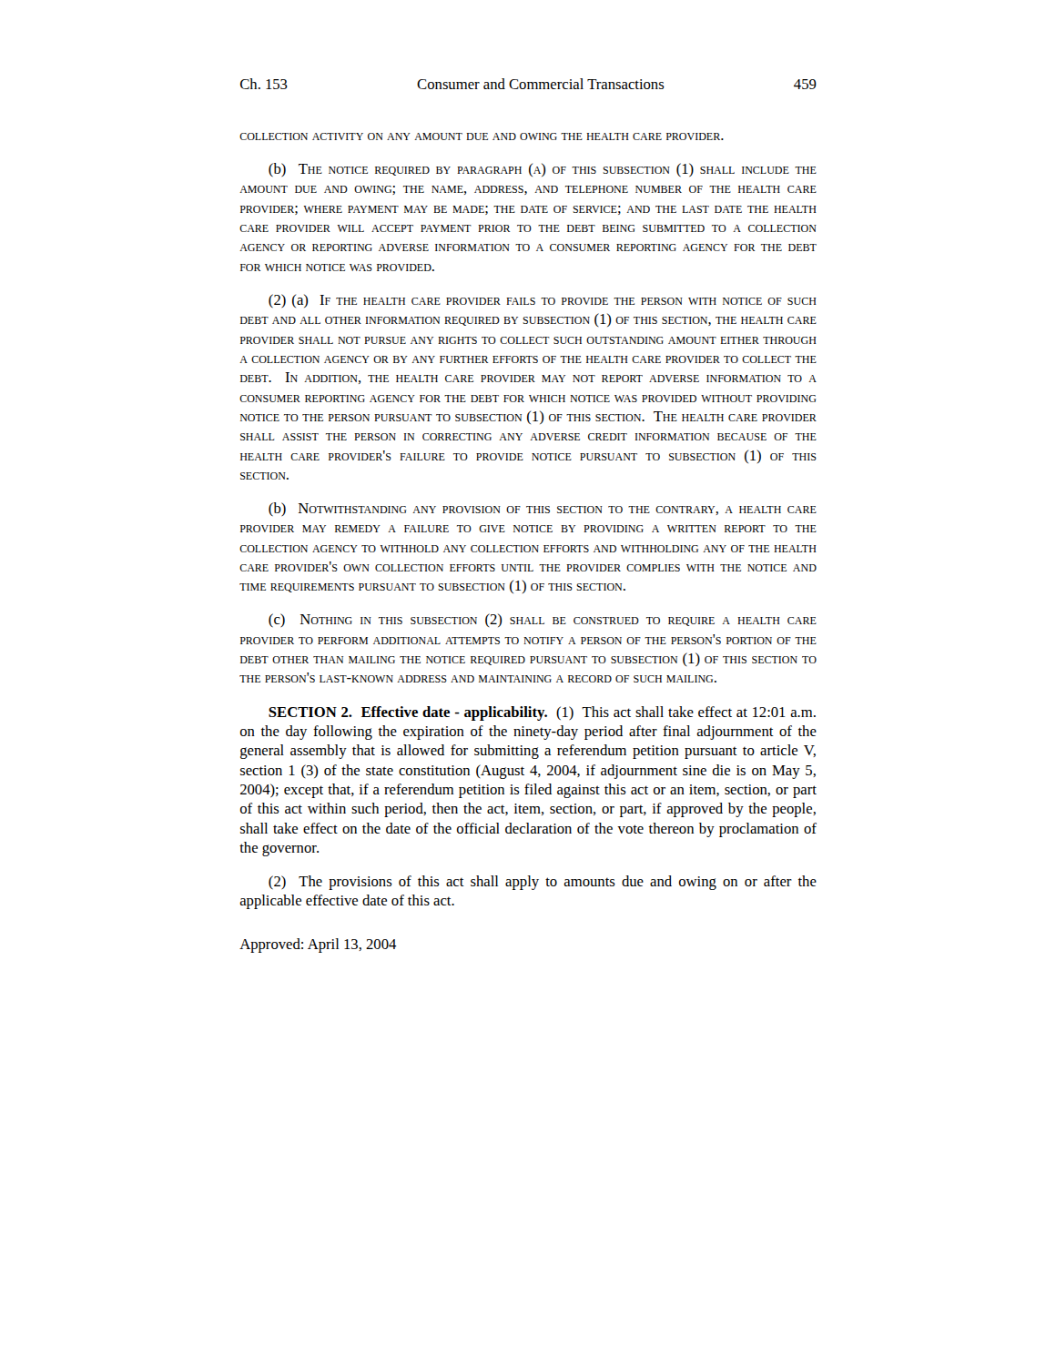Ch. 153 Consumer and Commercial Transactions 459
collection activity on any amount due and owing the health care provider.
(b) The notice required by paragraph (a) of this subsection (1) shall include the amount due and owing; the name, address, and telephone number of the health care provider; where payment may be made; the date of service; and the last date the health care provider will accept payment prior to the debt being submitted to a collection agency or reporting adverse information to a consumer reporting agency for the debt for which notice was provided.
(2) (a) If the health care provider fails to provide the person with notice of such debt and all other information required by subsection (1) of this section, the health care provider shall not pursue any rights to collect such outstanding amount either through a collection agency or by any further efforts of the health care provider to collect the debt. In addition, the health care provider may not report adverse information to a consumer reporting agency for the debt for which notice was provided without providing notice to the person pursuant to subsection (1) of this section. The health care provider shall assist the person in correcting any adverse credit information because of the health care provider's failure to provide notice pursuant to subsection (1) of this section.
(b) Notwithstanding any provision of this section to the contrary, a health care provider may remedy a failure to give notice by providing a written report to the collection agency to withhold any collection efforts and withholding any of the health care provider's own collection efforts until the provider complies with the notice and time requirements pursuant to subsection (1) of this section.
(c) Nothing in this subsection (2) shall be construed to require a health care provider to perform additional attempts to notify a person of the person's portion of the debt other than mailing the notice required pursuant to subsection (1) of this section to the person's last-known address and maintaining a record of such mailing.
SECTION 2. Effective date - applicability. (1) This act shall take effect at 12:01 a.m. on the day following the expiration of the ninety-day period after final adjournment of the general assembly that is allowed for submitting a referendum petition pursuant to article V, section 1 (3) of the state constitution (August 4, 2004, if adjournment sine die is on May 5, 2004); except that, if a referendum petition is filed against this act or an item, section, or part of this act within such period, then the act, item, section, or part, if approved by the people, shall take effect on the date of the official declaration of the vote thereon by proclamation of the governor.
(2) The provisions of this act shall apply to amounts due and owing on or after the applicable effective date of this act.
Approved: April 13, 2004